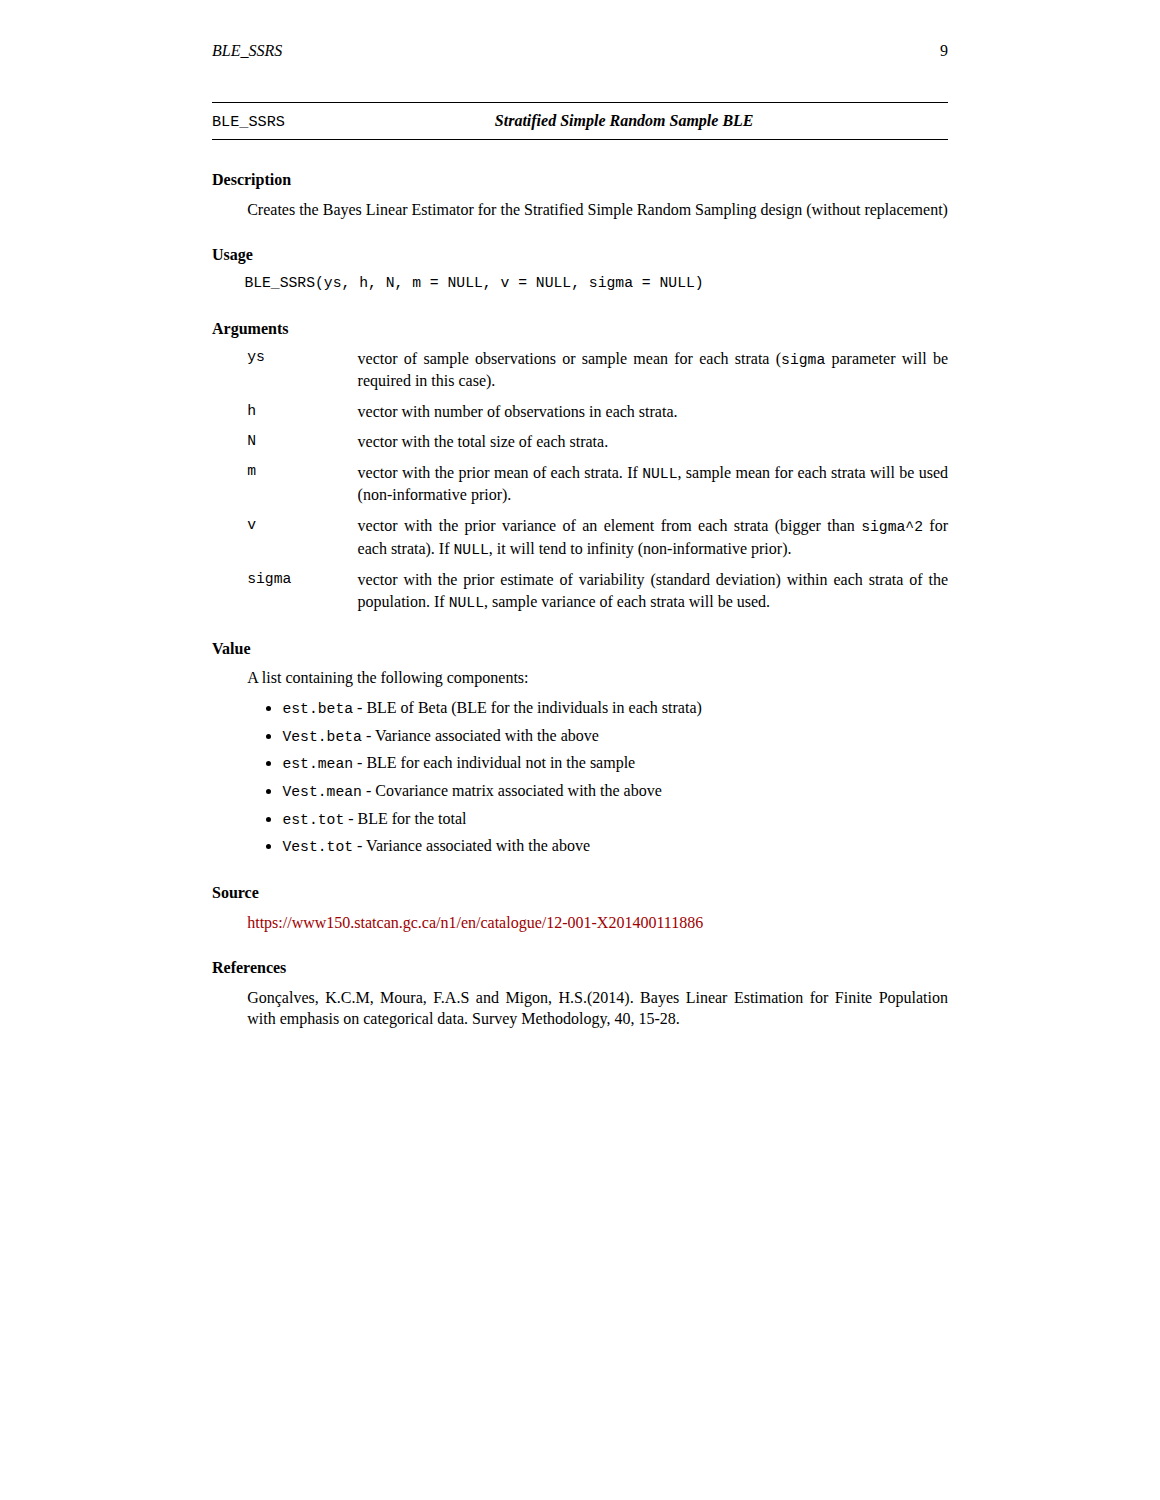BLE_SSRS 9
BLE_SSRS Stratified Simple Random Sample BLE
Description
Creates the Bayes Linear Estimator for the Stratified Simple Random Sampling design (without replacement)
Usage
BLE_SSRS(ys, h, N, m = NULL, v = NULL, sigma = NULL)
Arguments
ys
vector of sample observations or sample mean for each strata (sigma parameter will be required in this case).
h
vector with number of observations in each strata.
N
vector with the total size of each strata.
m
vector with the prior mean of each strata. If NULL, sample mean for each strata will be used (non-informative prior).
v
vector with the prior variance of an element from each strata (bigger than sigma^2 for each strata). If NULL, it will tend to infinity (non-informative prior).
sigma
vector with the prior estimate of variability (standard deviation) within each strata of the population. If NULL, sample variance of each strata will be used.
Value
A list containing the following components:
est.beta - BLE of Beta (BLE for the individuals in each strata)
Vest.beta - Variance associated with the above
est.mean - BLE for each individual not in the sample
Vest.mean - Covariance matrix associated with the above
est.tot - BLE for the total
Vest.tot - Variance associated with the above
Source
https://www150.statcan.gc.ca/n1/en/catalogue/12-001-X201400111886
References
Gonçalves, K.C.M, Moura, F.A.S and Migon, H.S.(2014). Bayes Linear Estimation for Finite Population with emphasis on categorical data. Survey Methodology, 40, 15-28.